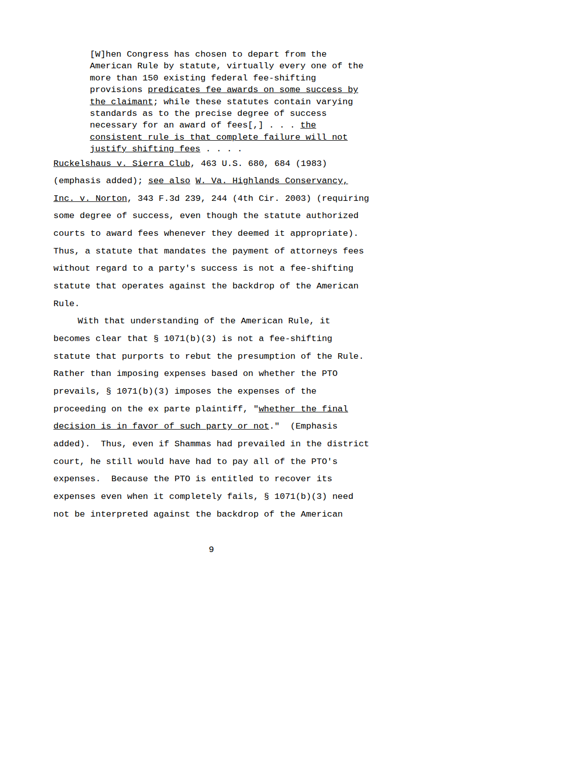[W]hen Congress has chosen to depart from the American Rule by statute, virtually every one of the more than 150 existing federal fee-shifting provisions predicates fee awards on some success by the claimant; while these statutes contain varying standards as to the precise degree of success necessary for an award of fees[,] . . . the consistent rule is that complete failure will not justify shifting fees . . . .
Ruckelshaus v. Sierra Club, 463 U.S. 680, 684 (1983) (emphasis added); see also W. Va. Highlands Conservancy, Inc. v. Norton, 343 F.3d 239, 244 (4th Cir. 2003) (requiring some degree of success, even though the statute authorized courts to award fees whenever they deemed it appropriate). Thus, a statute that mandates the payment of attorneys fees without regard to a party's success is not a fee-shifting statute that operates against the backdrop of the American Rule.
With that understanding of the American Rule, it becomes clear that § 1071(b)(3) is not a fee-shifting statute that purports to rebut the presumption of the Rule. Rather than imposing expenses based on whether the PTO prevails, § 1071(b)(3) imposes the expenses of the proceeding on the ex parte plaintiff, "whether the final decision is in favor of such party or not." (Emphasis added). Thus, even if Shammas had prevailed in the district court, he still would have had to pay all of the PTO's expenses. Because the PTO is entitled to recover its expenses even when it completely fails, § 1071(b)(3) need not be interpreted against the backdrop of the American
9